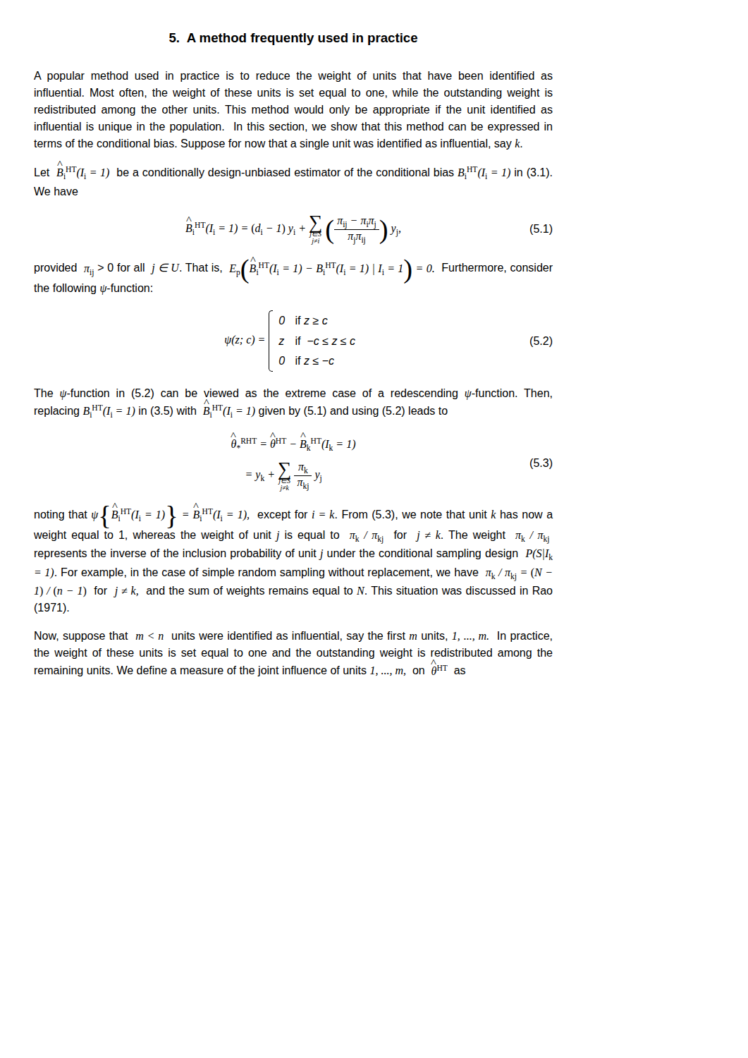5. A method frequently used in practice
A popular method used in practice is to reduce the weight of units that have been identified as influential. Most often, the weight of these units is set equal to one, while the outstanding weight is redistributed among the other units. This method would only be appropriate if the unit identified as influential is unique in the population. In this section, we show that this method can be expressed in terms of the conditional bias. Suppose for now that a single unit was identified as influential, say k.
Let BiHT(Ii = 1) be a conditionally design-unbiased estimator of the conditional bias BiHT(Ii = 1) in (3.1). We have
BiHT(Ii = 1) = (di − 1) yi + ∑j∈S j≠i (πij − πiπj πjπij) yj, (5.1)
provided πij > 0 for all j ∈ U. That is, Ep(BiHT(Ii = 1) − BiHT(Ii = 1) | Ii = 1) = 0. Furthermore, consider the following ψ-function:
ψ(z; c) =
| 0 | if z ≥ c |
| z | if − c ≤ z ≤ c |
| 0 | if z ≤ − c |
(5.2)
The ψ-function in (5.2) can be viewed as the extreme case of a redescending ψ-function. Then, replacing BiHT(Ii = 1) in (3.5) with BiHT(Ii = 1) given by (5.1) and using (5.2) leads to
θ*RHT = θHT − BkHT(Ik = 1)
= yk + ∑j∈S j≠k πk πkj yj
(5.3)
noting that ψ{BiHT(Ii = 1)} = BiHT(Ii = 1), except for i = k. From (5.3), we note that unit k has now a weight equal to 1, whereas the weight of unit j is equal to πk / πkj for j ≠ k. The weight πk / πkj represents the inverse of the inclusion probability of unit j under the conditional sampling design P(S|Ik = 1). For example, in the case of simple random sampling without replacement, we have πk / πkj = (N − 1) / (n − 1) for j ≠ k, and the sum of weights remains equal to N. This situation was discussed in Rao (1971).
Now, suppose that m < n units were identified as influential, say the first m units, 1, ..., m. In practice, the weight of these units is set equal to one and the outstanding weight is redistributed among the remaining units. We define a measure of the joint influence of units 1, ..., m, on θHT as